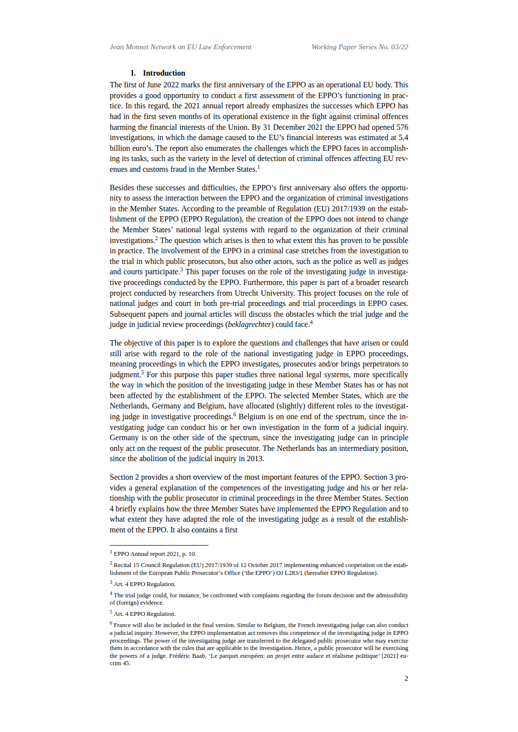Jean Monnet Network on EU Law Enforcement Working Paper Series No. 03/22
I. Introduction
The first of June 2022 marks the first anniversary of the EPPO as an operational EU body. This provides a good opportunity to conduct a first assessment of the EPPO’s functioning in practice. In this regard, the 2021 annual report already emphasizes the successes which EPPO has had in the first seven months of its operational existence in the fight against criminal offences harming the financial interests of the Union. By 31 December 2021 the EPPO had opened 576 investigations, in which the damage caused to the EU’s financial interests was estimated at 5.4 billion euro’s. The report also enumerates the challenges which the EPPO faces in accomplishing its tasks, such as the variety in the level of detection of criminal offences affecting EU revenues and customs fraud in the Member States.1
Besides these successes and difficulties, the EPPO’s first anniversary also offers the opportunity to assess the interaction between the EPPO and the organization of criminal investigations in the Member States. According to the preamble of Regulation (EU) 2017/1939 on the establishment of the EPPO (EPPO Regulation), the creation of the EPPO does not intend to change the Member States’ national legal systems with regard to the organization of their criminal investigations.2 The question which arises is then to what extent this has proven to be possible in practice. The involvement of the EPPO in a criminal case stretches from the investigation to the trial in which public prosecutors, but also other actors, such as the police as well as judges and courts participate.3 This paper focuses on the role of the investigating judge in investigative proceedings conducted by the EPPO. Furthermore, this paper is part of a broader research project conducted by researchers from Utrecht University. This project focuses on the role of national judges and court in both pre-trial proceedings and trial proceedings in EPPO cases. Subsequent papers and journal articles will discuss the obstacles which the trial judge and the judge in judicial review proceedings (beklagrechter) could face.4
The objective of this paper is to explore the questions and challenges that have arisen or could still arise with regard to the role of the national investigating judge in EPPO proceedings, meaning proceedings in which the EPPO investigates, prosecutes and/or brings perpetrators to judgment.5 For this purpose this paper studies three national legal systems, more specifically the way in which the position of the investigating judge in these Member States has or has not been affected by the establishment of the EPPO. The selected Member States, which are the Netherlands, Germany and Belgium, have allocated (slightly) different roles to the investigating judge in investigative proceedings.6 Belgium is on one end of the spectrum, since the investigating judge can conduct his or her own investigation in the form of a judicial inquiry. Germany is on the other side of the spectrum, since the investigating judge can in principle only act on the request of the public prosecutor. The Netherlands has an intermediary position, since the abolition of the judicial inquiry in 2013.
Section 2 provides a short overview of the most important features of the EPPO. Section 3 provides a general explanation of the competences of the investigating judge and his or her relationship with the public prosecutor in criminal proceedings in the three Member States. Section 4 briefly explains how the three Member States have implemented the EPPO Regulation and to what extent they have adapted the role of the investigating judge as a result of the establishment of the EPPO. It also contains a first
1 EPPO Annual report 2021, p. 10.
2 Recital 15 Council Regulation (EU) 2017/1939 of 12 October 2017 implementing enhanced cooperation on the establishment of the European Public Prosecutor’s Office (‘the EPPO’) OJ L283/1 (hereafter EPPO Regulation).
3 Art. 4 EPPO Regulation.
4 The trial judge could, for instance, be confronted with complaints regarding the forum decision and the admissibility of (foreign) evidence.
5 Art. 4 EPPO Regulation.
6 France will also be included in the final version. Similar to Belgium, the French investigating judge can also conduct a judicial inquiry. However, the EPPO implementation act removes this competence of the investigating judge in EPPO proceedings. The power of the investigating judge are transferred to the delegated public prosecutor who may exercise them in accordance with the rules that are applicable to the investigation. Hence, a public prosecutor will be exercising the powers of a judge. Frédéric Baab, ‘Le parquet européen: un projet entre audace et réalisme politique’ [2021] eucrim 45.
2